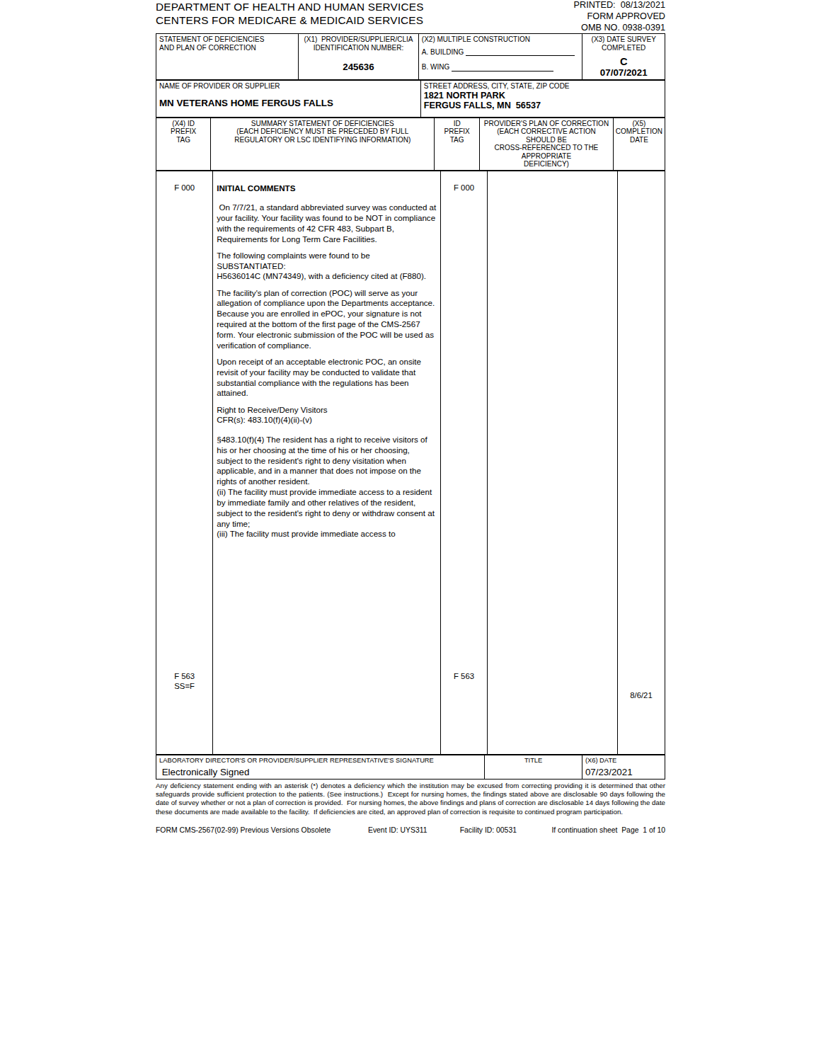DEPARTMENT OF HEALTH AND HUMAN SERVICES
CENTERS FOR MEDICARE & MEDICAID SERVICES
PRINTED: 08/13/2021
FORM APPROVED
OMB NO. 0938-0391
| STATEMENT OF DEFICIENCIES AND PLAN OF CORRECTION | (X1) PROVIDER/SUPPLIER/CLIA IDENTIFICATION NUMBER: 245636 | (X2) MULTIPLE CONSTRUCTION A. BUILDING B. WING | (X3) DATE SURVEY COMPLETED C 07/07/2021 |
| NAME OF PROVIDER OR SUPPLIER MN VETERANS HOME FERGUS FALLS | STREET ADDRESS, CITY, STATE, ZIP CODE 1821 NORTH PARK FERGUS FALLS, MN 56537 |
| (X4) ID PREFIX TAG | SUMMARY STATEMENT OF DEFICIENCIES (EACH DEFICIENCY MUST BE PRECEDED BY FULL REGULATORY OR LSC IDENTIFYING INFORMATION) | ID PREFIX TAG | PROVIDER'S PLAN OF CORRECTION (EACH CORRECTIVE ACTION SHOULD BE CROSS-REFERENCED TO THE APPROPRIATE DEFICIENCY) | (X5) COMPLETION DATE |
| F 000 F 563 SS=F | INITIAL COMMENTS On 7/7/21, a standard abbreviated survey was conducted at your facility. Your facility was found to be NOT in compliance with the requirements of 42 CFR 483, Subpart B, Requirements for Long Term Care Facilities. The following complaints were found to be SUBSTANTIATED: H5636014C (MN74349), with a deficiency cited at (F880). The facility's plan of correction (POC) will serve as your allegation of compliance upon the Departments acceptance. Because you are enrolled in ePOC, your signature is not required at the bottom of the first page of the CMS-2567 form. Your electronic submission of the POC will be used as verification of compliance. Upon receipt of an acceptable electronic POC, an onsite revisit of your facility may be conducted to validate that substantial compliance with the regulations has been attained. Right to Receive/Deny Visitors CFR(s): 483.10(f)(4)(ii)-(v) §483.10(f)(4) The resident has a right to receive visitors of his or her choosing at the time of his or her choosing, subject to the resident's right to deny visitation when applicable, and in a manner that does not impose on the rights of another resident. (ii) The facility must provide immediate access to a resident by immediate family and other relatives of the resident, subject to the resident's right to deny or withdraw consent at any time; (iii) The facility must provide immediate access to | F 000 F 563 | | 8/6/21 |
| LABORATORY DIRECTOR'S OR PROVIDER/SUPPLIER REPRESENTATIVE'S SIGNATURE Electronically Signed | TITLE | (X6) DATE 07/23/2021 |
Any deficiency statement ending with an asterisk (*) denotes a deficiency which the institution may be excused from correcting providing it is determined that other safeguards provide sufficient protection to the patients. (See instructions.) Except for nursing homes, the findings stated above are disclosable 90 days following the date of survey whether or not a plan of correction is provided. For nursing homes, the above findings and plans of correction are disclosable 14 days following the date these documents are made available to the facility. If deficiencies are cited, an approved plan of correction is requisite to continued program participation.
FORM CMS-2567(02-99) Previous Versions Obsolete
Event ID: UYS311
Facility ID: 00531
If continuation sheet Page 1 of 10